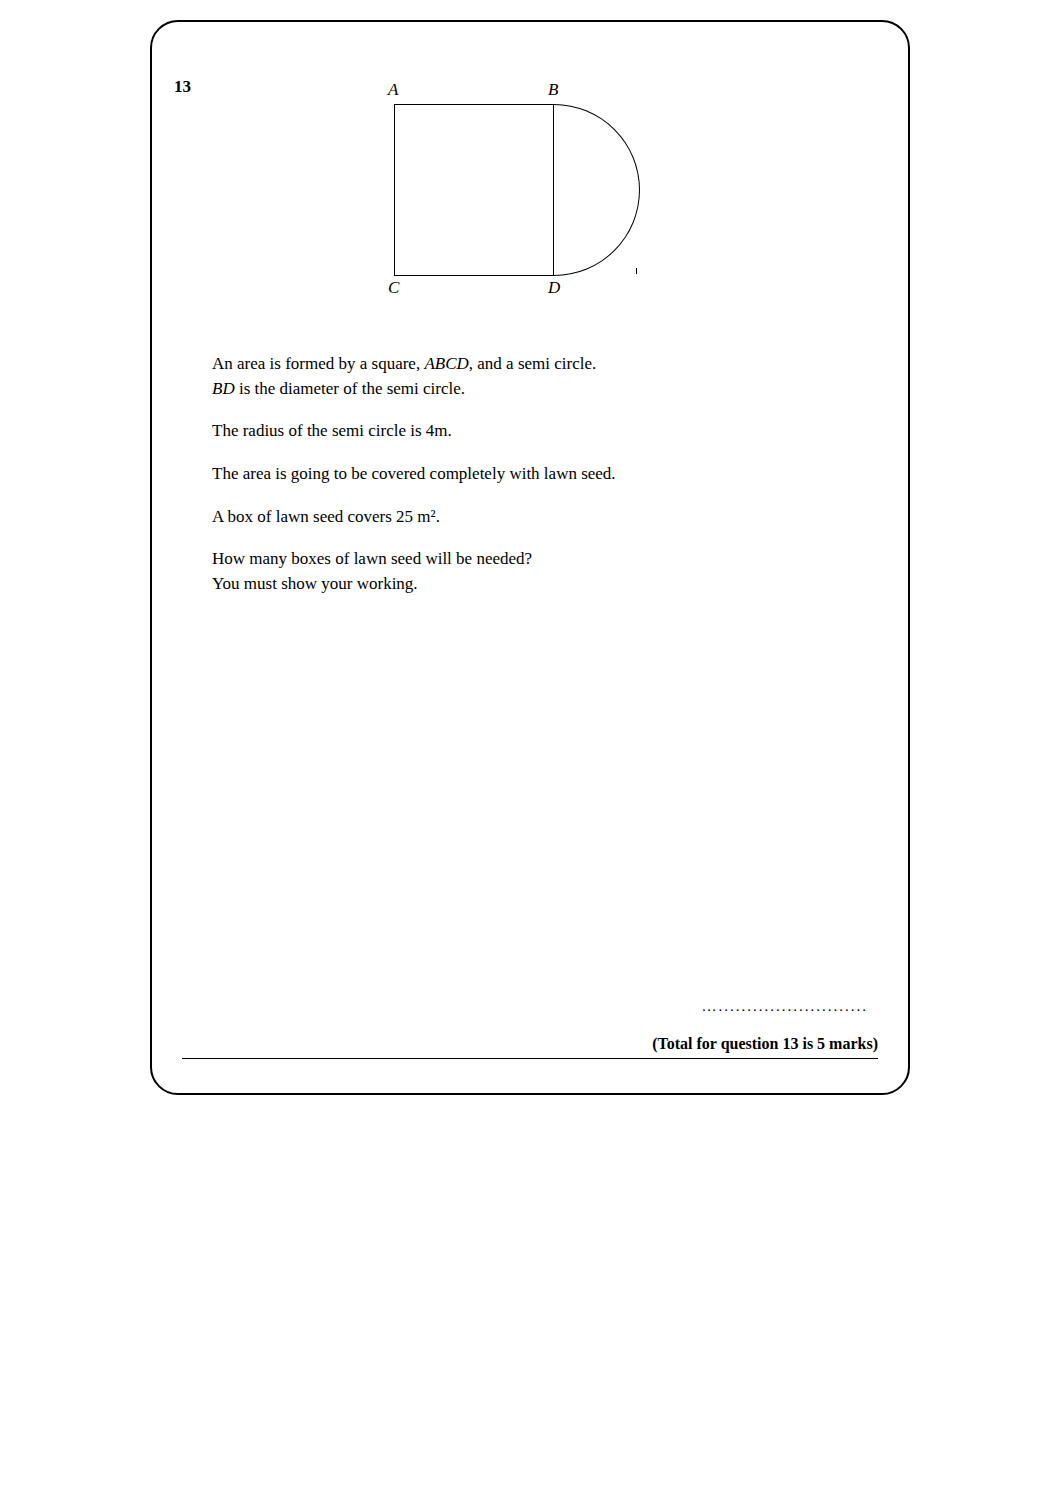13
A B C D
An area is formed by a square, ABCD, and a semi circle.
BD is the diameter of the semi circle.
The radius of the semi circle is 4m.
The area is going to be covered completely with lawn seed.
A box of lawn seed covers 25 m².
How many boxes of lawn seed will be needed?
You must show your working.
…..........................
(Total for question 13 is 5 marks)